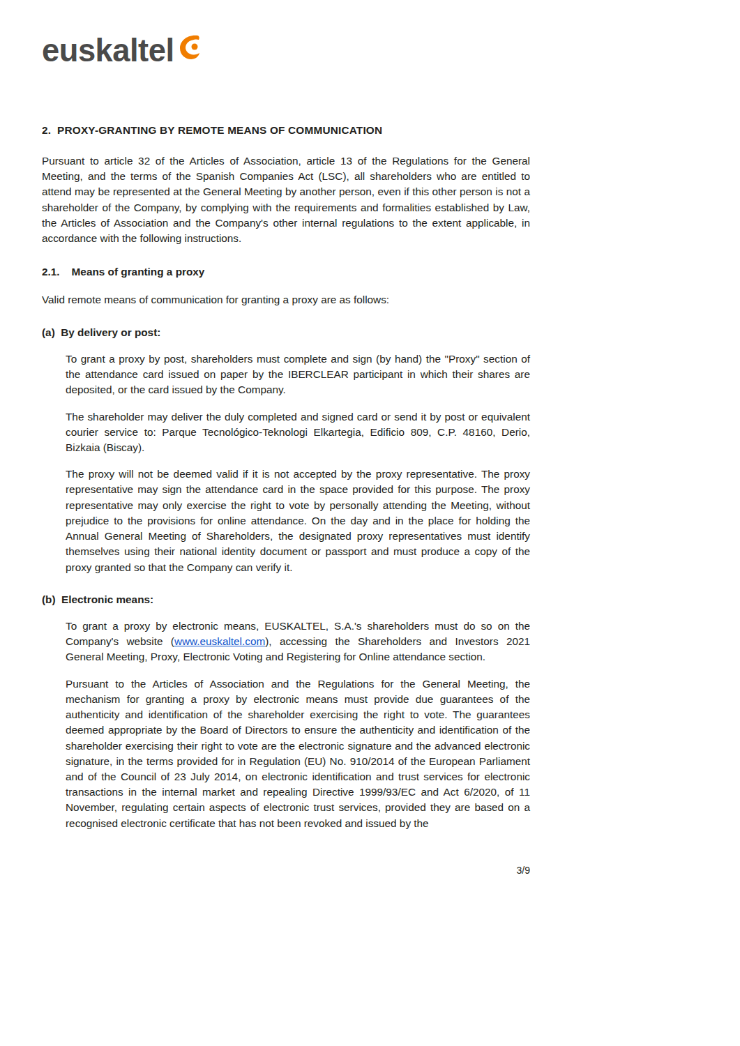euskaltel
2. PROXY-GRANTING BY REMOTE MEANS OF COMMUNICATION
Pursuant to article 32 of the Articles of Association, article 13 of the Regulations for the General Meeting, and the terms of the Spanish Companies Act (LSC), all shareholders who are entitled to attend may be represented at the General Meeting by another person, even if this other person is not a shareholder of the Company, by complying with the requirements and formalities established by Law, the Articles of Association and the Company's other internal regulations to the extent applicable, in accordance with the following instructions.
2.1. Means of granting a proxy
Valid remote means of communication for granting a proxy are as follows:
(a) By delivery or post:
To grant a proxy by post, shareholders must complete and sign (by hand) the "Proxy" section of the attendance card issued on paper by the IBERCLEAR participant in which their shares are deposited, or the card issued by the Company.
The shareholder may deliver the duly completed and signed card or send it by post or equivalent courier service to: Parque Tecnológico-Teknologi Elkartegia, Edificio 809, C.P. 48160, Derio, Bizkaia (Biscay).
The proxy will not be deemed valid if it is not accepted by the proxy representative. The proxy representative may sign the attendance card in the space provided for this purpose. The proxy representative may only exercise the right to vote by personally attending the Meeting, without prejudice to the provisions for online attendance. On the day and in the place for holding the Annual General Meeting of Shareholders, the designated proxy representatives must identify themselves using their national identity document or passport and must produce a copy of the proxy granted so that the Company can verify it.
(b) Electronic means:
To grant a proxy by electronic means, EUSKALTEL, S.A.'s shareholders must do so on the Company's website (www.euskaltel.com), accessing the Shareholders and Investors 2021 General Meeting, Proxy, Electronic Voting and Registering for Online attendance section.
Pursuant to the Articles of Association and the Regulations for the General Meeting, the mechanism for granting a proxy by electronic means must provide due guarantees of the authenticity and identification of the shareholder exercising the right to vote. The guarantees deemed appropriate by the Board of Directors to ensure the authenticity and identification of the shareholder exercising their right to vote are the electronic signature and the advanced electronic signature, in the terms provided for in Regulation (EU) No. 910/2014 of the European Parliament and of the Council of 23 July 2014, on electronic identification and trust services for electronic transactions in the internal market and repealing Directive 1999/93/EC and Act 6/2020, of 11 November, regulating certain aspects of electronic trust services, provided they are based on a recognised electronic certificate that has not been revoked and issued by the
3/9